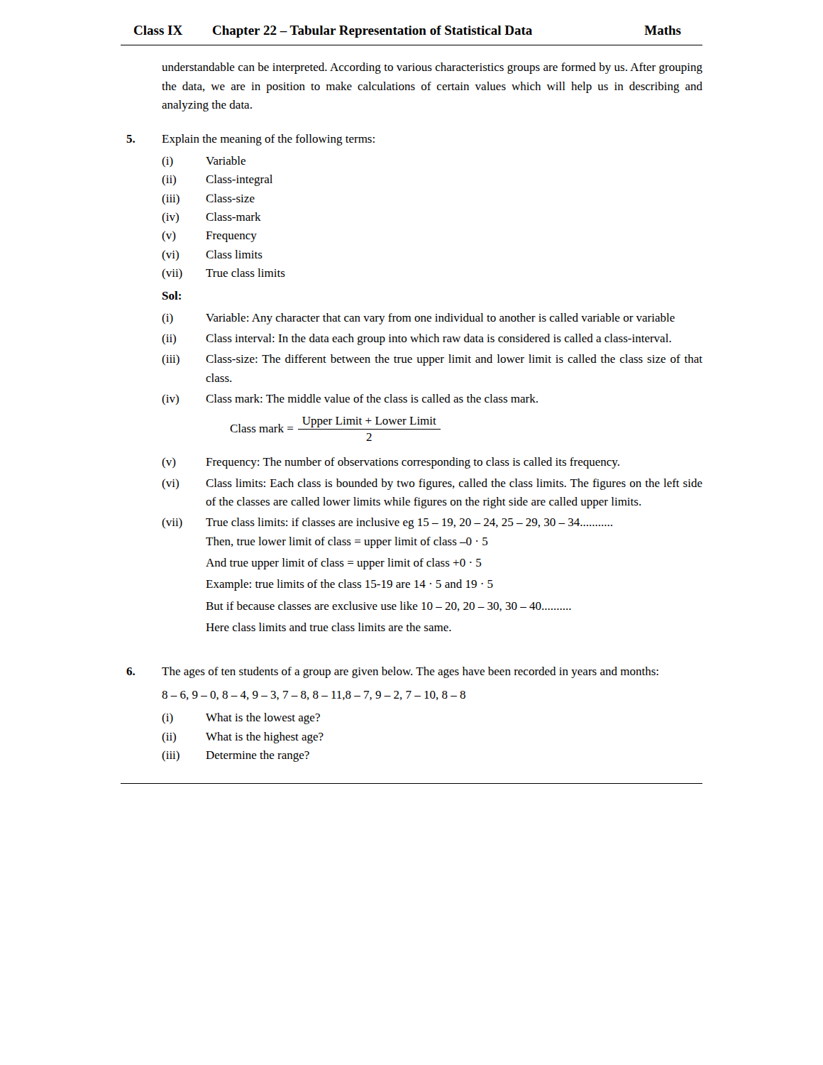Class IX Chapter 22 – Tabular Representation of Statistical Data Maths
understandable can be interpreted. According to various characteristics groups are formed by us. After grouping the data, we are in position to make calculations of certain values which will help us in describing and analyzing the data.
5.
Explain the meaning of the following terms:
(i) Variable
(ii) Class-integral
(iii) Class-size
(iv) Class-mark
(v) Frequency
(vi) Class limits
(vii) True class limits
Sol:
(i) Variable: Any character that can vary from one individual to another is called variable or variable
(ii) Class interval: In the data each group into which raw data is considered is called a class-interval.
(iii) Class-size: The different between the true upper limit and lower limit is called the class size of that class.
(iv) Class mark: The middle value of the class is called as the class mark. Class mark = Upper Limit + Lower Limit 2
(v) Frequency: The number of observations corresponding to class is called its frequency.
(vi) Class limits: Each class is bounded by two figures, called the class limits. The figures on the left side of the classes are called lower limits while figures on the right side are called upper limits.
(vii) True class limits: if classes are inclusive eg 15 – 19, 20 – 24, 25 – 29, 30 – 34...........
Then, true lower limit of class = upper limit of class –0 · 5
And true upper limit of class = upper limit of class +0 · 5
Example: true limits of the class 15-19 are 14 · 5 and 19 · 5
But if because classes are exclusive use like 10 – 20, 20 – 30, 30 – 40..........
Here class limits and true class limits are the same.
6.
The ages of ten students of a group are given below. The ages have been recorded in years and months:
8 – 6, 9 – 0, 8 – 4, 9 – 3, 7 – 8, 8 – 11,8 – 7, 9 – 2, 7 – 10, 8 – 8
(i) What is the lowest age?
(ii) What is the highest age?
(iii) Determine the range?